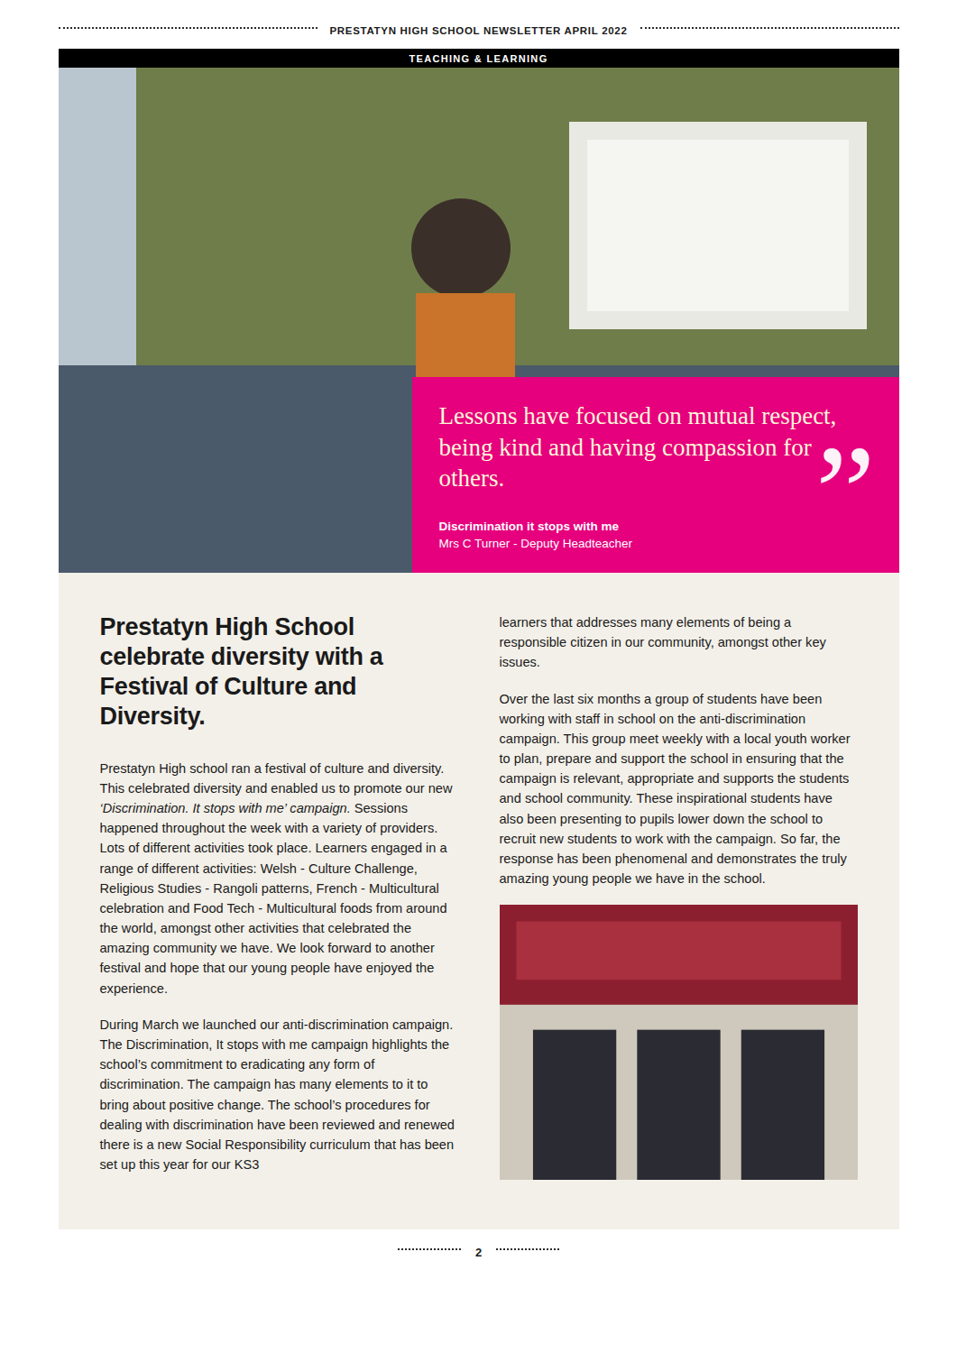Prestatyn High School Newsletter April 2022
Teaching & Learning
Lessons have focused on mutual respect, being kind and having compassion for others.
Discrimination it stops with me Mrs C Turner - Deputy Headteacher
”
Prestatyn High School celebrate diversity with a Festival of Culture and Diversity.
Prestatyn High school ran a festival of culture and diversity. This celebrated diversity and enabled us to promote our new ‘Discrimination. It stops with me’ campaign. Sessions happened throughout the week with a variety of providers. Lots of different activities took place. Learners engaged in a range of different activities: Welsh - Culture Challenge, Religious Studies - Rangoli patterns, French - Multicultural celebration and Food Tech - Multicultural foods from around the world, amongst other activities that celebrated the amazing community we have. We look forward to another festival and hope that our young people have enjoyed the experience.
During March we launched our anti-discrimination campaign. The Discrimination, It stops with me campaign highlights the school’s commitment to eradicating any form of discrimination. The campaign has many elements to it to bring about positive change. The school’s procedures for dealing with discrimination have been reviewed and renewed there is a new Social Responsibility curriculum that has been set up this year for our KS3
learners that addresses many elements of being a responsible citizen in our community, amongst other key issues.
Over the last six months a group of students have been working with staff in school on the anti-discrimination campaign. This group meet weekly with a local youth worker to plan, prepare and support the school in ensuring that the campaign is relevant, appropriate and supports the students and school community. These inspirational students have also been presenting to pupils lower down the school to recruit new students to work with the campaign. So far, the response has been phenomenal and demonstrates the truly amazing young people we have in the school.
2